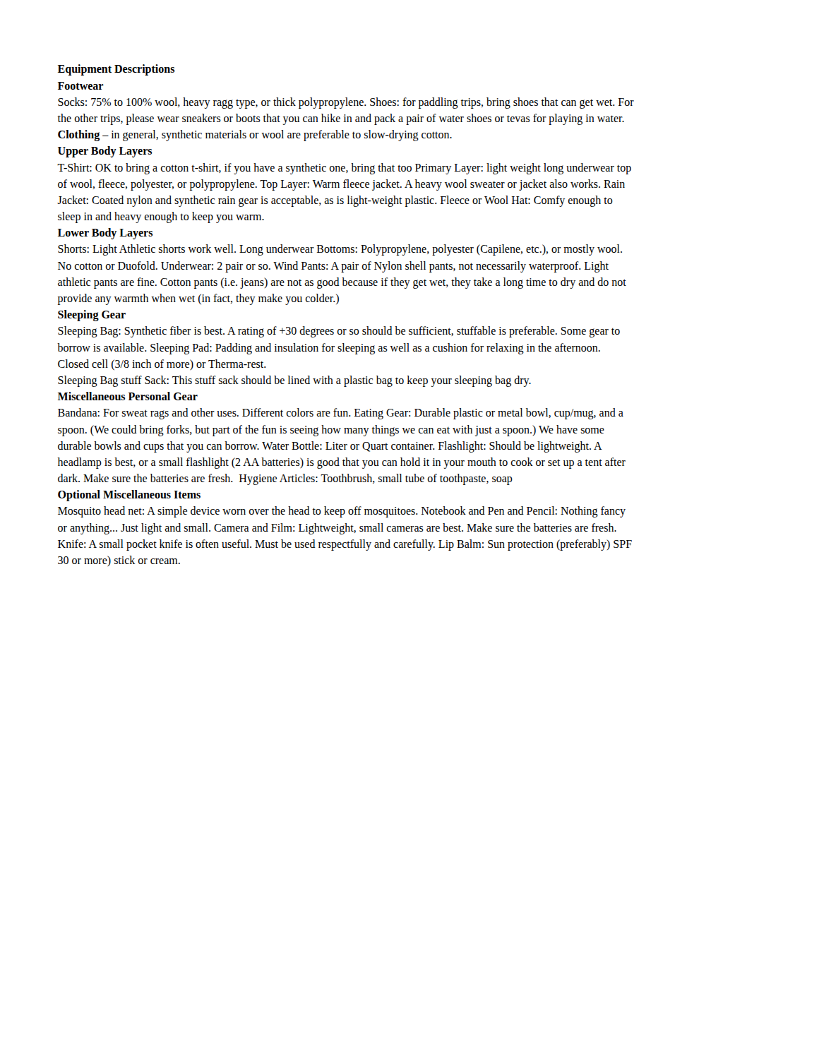Equipment Descriptions
Footwear
Socks: 75% to 100% wool, heavy ragg type, or thick polypropylene. Shoes: for paddling trips, bring shoes that can get wet. For the other trips, please wear sneakers or boots that you can hike in and pack a pair of water shoes or tevas for playing in water.
Clothing – in general, synthetic materials or wool are preferable to slow-drying cotton.
Upper Body Layers
T-Shirt: OK to bring a cotton t-shirt, if you have a synthetic one, bring that too Primary Layer: light weight long underwear top of wool, fleece, polyester, or polypropylene. Top Layer: Warm fleece jacket. A heavy wool sweater or jacket also works. Rain Jacket: Coated nylon and synthetic rain gear is acceptable, as is light-weight plastic. Fleece or Wool Hat: Comfy enough to sleep in and heavy enough to keep you warm.
Lower Body Layers
Shorts: Light Athletic shorts work well. Long underwear Bottoms: Polypropylene, polyester (Capilene, etc.), or mostly wool. No cotton or Duofold. Underwear: 2 pair or so. Wind Pants: A pair of Nylon shell pants, not necessarily waterproof. Light athletic pants are fine. Cotton pants (i.e. jeans) are not as good because if they get wet, they take a long time to dry and do not provide any warmth when wet (in fact, they make you colder.)
Sleeping Gear
Sleeping Bag: Synthetic fiber is best. A rating of +30 degrees or so should be sufficient, stuffable is preferable. Some gear to borrow is available. Sleeping Pad: Padding and insulation for sleeping as well as a cushion for relaxing in the afternoon. Closed cell (3/8 inch of more) or Therma-rest.
Sleeping Bag stuff Sack: This stuff sack should be lined with a plastic bag to keep your sleeping bag dry.
Miscellaneous Personal Gear
Bandana: For sweat rags and other uses. Different colors are fun. Eating Gear: Durable plastic or metal bowl, cup/mug, and a spoon. (We could bring forks, but part of the fun is seeing how many things we can eat with just a spoon.) We have some durable bowls and cups that you can borrow. Water Bottle: Liter or Quart container. Flashlight: Should be lightweight. A headlamp is best, or a small flashlight (2 AA batteries) is good that you can hold it in your mouth to cook or set up a tent after dark. Make sure the batteries are fresh. Hygiene Articles: Toothbrush, small tube of toothpaste, soap
Optional Miscellaneous Items
Mosquito head net: A simple device worn over the head to keep off mosquitoes. Notebook and Pen and Pencil: Nothing fancy or anything... Just light and small. Camera and Film: Lightweight, small cameras are best. Make sure the batteries are fresh. Knife: A small pocket knife is often useful. Must be used respectfully and carefully. Lip Balm: Sun protection (preferably) SPF 30 or more) stick or cream.